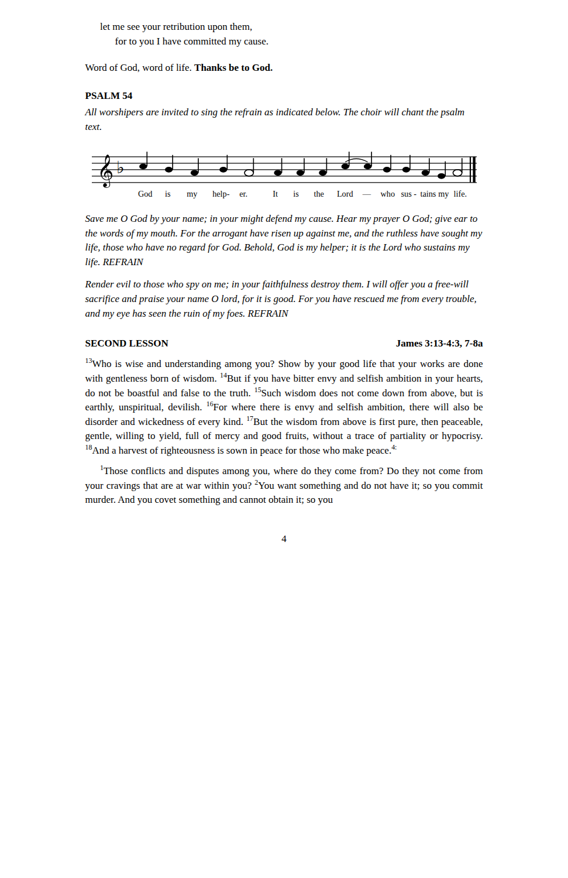let me see your retribution upon them,
for to you I have committed my cause.
Word of God, word of life. Thanks be to God.
Psalm 54
All worshipers are invited to sing the refrain as indicated below. The choir will chant the psalm text.
𝄞 ♭ God is my help- er. It is the Lord — who sus - tains my life.
Save me O God by your name; in your might defend my cause. Hear my prayer O God; give ear to the words of my mouth. For the arrogant have risen up against me, and the ruthless have sought my life, those who have no regard for God. Behold, God is my helper; it is the Lord who sustains my life. REFRAIN
Render evil to those who spy on me; in your faithfulness destroy them. I will offer you a free-will sacrifice and praise your name O lord, for it is good. For you have rescued me from every trouble, and my eye has seen the ruin of my foes. REFRAIN
Second Lesson James 3:13-4:3, 7-8a
13Who is wise and understanding among you? Show by your good life that your works are done with gentleness born of wisdom. 14But if you have bitter envy and selfish ambition in your hearts, do not be boastful and false to the truth. 15Such wisdom does not come down from above, but is earthly, unspiritual, devilish. 16For where there is envy and selfish ambition, there will also be disorder and wickedness of every kind. 17But the wisdom from above is first pure, then peaceable, gentle, willing to yield, full of mercy and good fruits, without a trace of partiality or hypocrisy. 18And a harvest of righteousness is sown in peace for those who make peace.4:
1Those conflicts and disputes among you, where do they come from? Do they not come from your cravings that are at war within you? 2You want something and do not have it; so you commit murder. And you covet something and cannot obtain it; so you
4